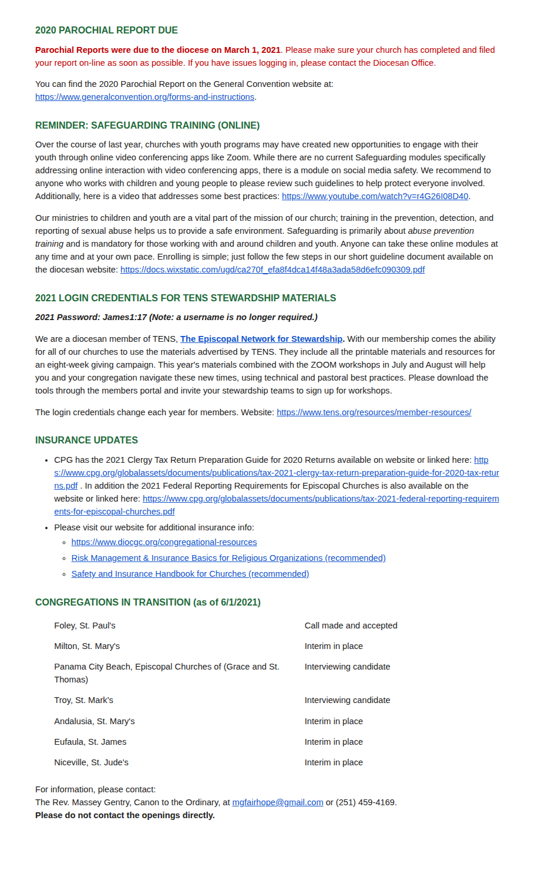2020 PAROCHIAL REPORT DUE
Parochial Reports were due to the diocese on March 1, 2021. Please make sure your church has completed and filed your report on-line as soon as possible. If you have issues logging in, please contact the Diocesan Office.
You can find the 2020 Parochial Report on the General Convention website at:
https://www.generalconvention.org/forms-and-instructions.
REMINDER: SAFEGUARDING TRAINING (ONLINE)
Over the course of last year, churches with youth programs may have created new opportunities to engage with their youth through online video conferencing apps like Zoom. While there are no current Safeguarding modules specifically addressing online interaction with video conferencing apps, there is a module on social media safety. We recommend to anyone who works with children and young people to please review such guidelines to help protect everyone involved. Additionally, here is a video that addresses some best practices: https://www.youtube.com/watch?v=r4G26I08D40.
Our ministries to children and youth are a vital part of the mission of our church; training in the prevention, detection, and reporting of sexual abuse helps us to provide a safe environment. Safeguarding is primarily about abuse prevention training and is mandatory for those working with and around children and youth. Anyone can take these online modules at any time and at your own pace. Enrolling is simple; just follow the few steps in our short guideline document available on the diocesan website: https://docs.wixstatic.com/ugd/ca270f_efa8f4dca14f48a3ada58d6efc090309.pdf
2021 LOGIN CREDENTIALS FOR TENS STEWARDSHIP MATERIALS
2021 Password: James1:17 (Note: a username is no longer required.)
We are a diocesan member of TENS, The Episcopal Network for Stewardship. With our membership comes the ability for all of our churches to use the materials advertised by TENS. They include all the printable materials and resources for an eight-week giving campaign. This year's materials combined with the ZOOM workshops in July and August will help you and your congregation navigate these new times, using technical and pastoral best practices. Please download the tools through the members portal and invite your stewardship teams to sign up for workshops.
The login credentials change each year for members. Website: https://www.tens.org/resources/member-resources/
INSURANCE UPDATES
CPG has the 2021 Clergy Tax Return Preparation Guide for 2020 Returns available on website or linked here: https://www.cpg.org/globalassets/documents/publications/tax-2021-clergy-tax-return-preparation-guide-for-2020-tax-returns.pdf . In addition the 2021 Federal Reporting Requirements for Episcopal Churches is also available on the website or linked here: https://www.cpg.org/globalassets/documents/publications/tax-2021-federal-reporting-requirements-for-episcopal-churches.pdf
Please visit our website for additional insurance info:
https://www.diocgc.org/congregational-resources
Risk Management & Insurance Basics for Religious Organizations (recommended)
Safety and Insurance Handbook for Churches (recommended)
CONGREGATIONS IN TRANSITION (as of 6/1/2021)
| Foley, St. Paul's | Call made and accepted |
| Milton, St. Mary's | Interim in place |
| Panama City Beach, Episcopal Churches of (Grace and St. Thomas) | Interviewing candidate |
| Troy, St. Mark's | Interviewing candidate |
| Andalusia, St. Mary's | Interim in place |
| Eufaula, St. James | Interim in place |
| Niceville, St. Jude's | Interim in place |
For information, please contact:
The Rev. Massey Gentry, Canon to the Ordinary, at mgfairhope@gmail.com or (251) 459-4169.
Please do not contact the openings directly.